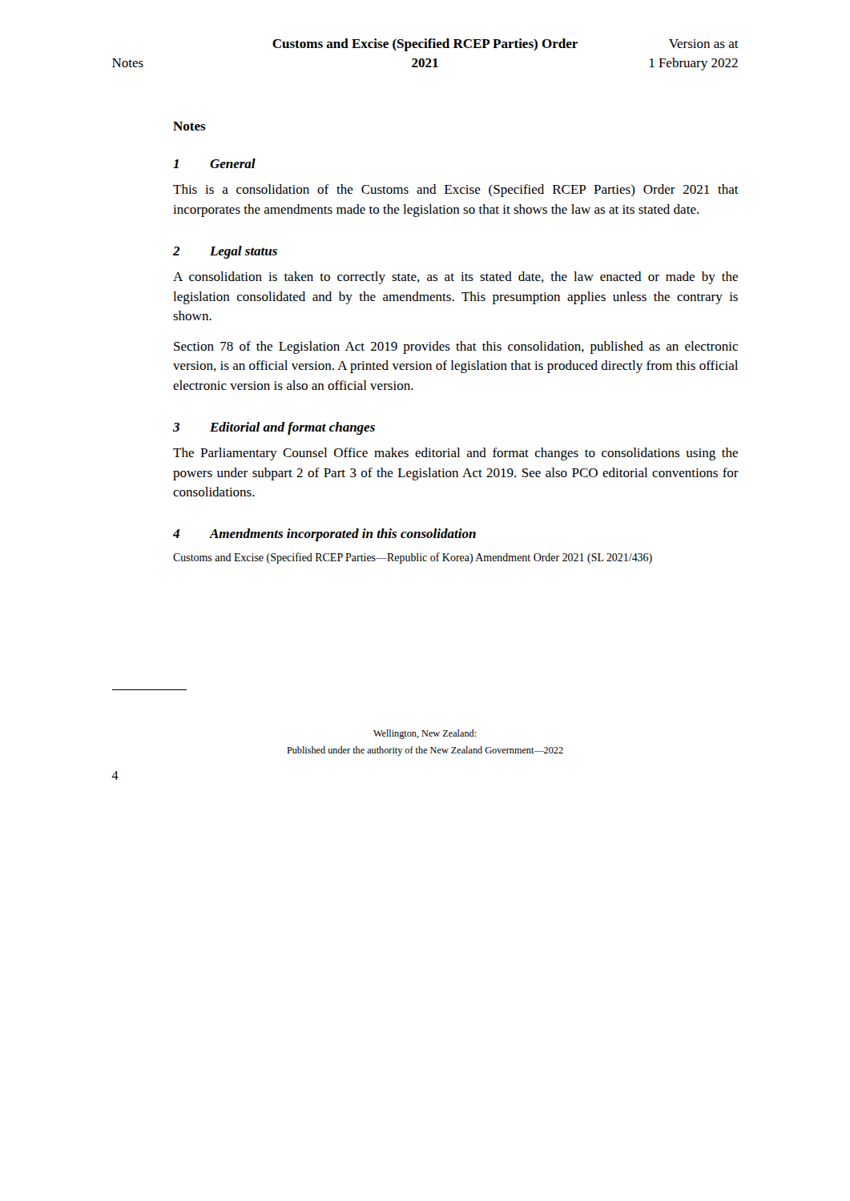Notes
Customs and Excise (Specified RCEP Parties) Order 2021
Version as at
1 February 2022
Notes
1 General
This is a consolidation of the Customs and Excise (Specified RCEP Parties) Order 2021 that incorporates the amendments made to the legislation so that it shows the law as at its stated date.
2 Legal status
A consolidation is taken to correctly state, as at its stated date, the law enacted or made by the legislation consolidated and by the amendments. This presumption applies unless the contrary is shown.
Section 78 of the Legislation Act 2019 provides that this consolidation, published as an electronic version, is an official version. A printed version of legislation that is produced directly from this official electronic version is also an official version.
3 Editorial and format changes
The Parliamentary Counsel Office makes editorial and format changes to consolidations using the powers under subpart 2 of Part 3 of the Legislation Act 2019. See also PCO editorial conventions for consolidations.
4 Amendments incorporated in this consolidation
Customs and Excise (Specified RCEP Parties—Republic of Korea) Amendment Order 2021 (SL 2021/436)
Wellington, New Zealand:
Published under the authority of the New Zealand Government—2022
4